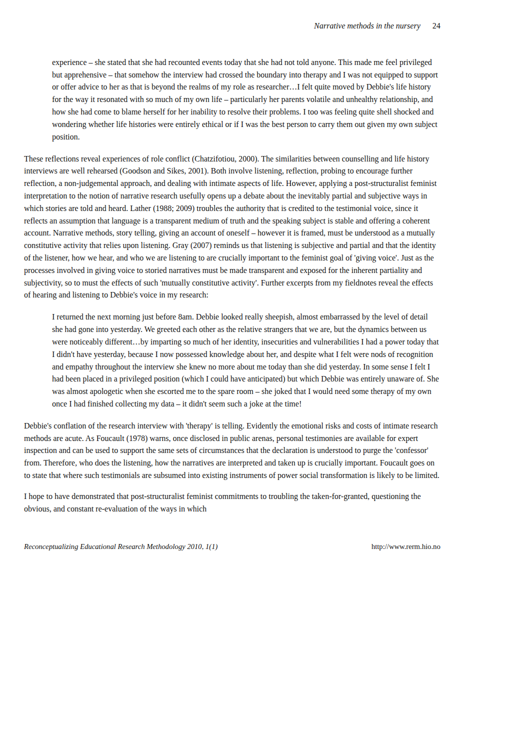Narrative methods in the nursery 24
experience – she stated that she had recounted events today that she had not told anyone. This made me feel privileged but apprehensive – that somehow the interview had crossed the boundary into therapy and I was not equipped to support or offer advice to her as that is beyond the realms of my role as researcher…I felt quite moved by Debbie's life history for the way it resonated with so much of my own life – particularly her parents volatile and unhealthy relationship, and how she had come to blame herself for her inability to resolve their problems. I too was feeling quite shell shocked and wondering whether life histories were entirely ethical or if I was the best person to carry them out given my own subject position.
These reflections reveal experiences of role conflict (Chatzifotiou, 2000). The similarities between counselling and life history interviews are well rehearsed (Goodson and Sikes, 2001). Both involve listening, reflection, probing to encourage further reflection, a non-judgemental approach, and dealing with intimate aspects of life. However, applying a post-structuralist feminist interpretation to the notion of narrative research usefully opens up a debate about the inevitably partial and subjective ways in which stories are told and heard. Lather (1988; 2009) troubles the authority that is credited to the testimonial voice, since it reflects an assumption that language is a transparent medium of truth and the speaking subject is stable and offering a coherent account. Narrative methods, story telling, giving an account of oneself – however it is framed, must be understood as a mutually constitutive activity that relies upon listening. Gray (2007) reminds us that listening is subjective and partial and that the identity of the listener, how we hear, and who we are listening to are crucially important to the feminist goal of 'giving voice'. Just as the processes involved in giving voice to storied narratives must be made transparent and exposed for the inherent partiality and subjectivity, so to must the effects of such 'mutually constitutive activity'. Further excerpts from my fieldnotes reveal the effects of hearing and listening to Debbie's voice in my research:
I returned the next morning just before 8am. Debbie looked really sheepish, almost embarrassed by the level of detail she had gone into yesterday. We greeted each other as the relative strangers that we are, but the dynamics between us were noticeably different…by imparting so much of her identity, insecurities and vulnerabilities I had a power today that I didn't have yesterday, because I now possessed knowledge about her, and despite what I felt were nods of recognition and empathy throughout the interview she knew no more about me today than she did yesterday. In some sense I felt I had been placed in a privileged position (which I could have anticipated) but which Debbie was entirely unaware of. She was almost apologetic when she escorted me to the spare room – she joked that I would need some therapy of my own once I had finished collecting my data – it didn't seem such a joke at the time!
Debbie's conflation of the research interview with 'therapy' is telling. Evidently the emotional risks and costs of intimate research methods are acute. As Foucault (1978) warns, once disclosed in public arenas, personal testimonies are available for expert inspection and can be used to support the same sets of circumstances that the declaration is understood to purge the 'confessor' from. Therefore, who does the listening, how the narratives are interpreted and taken up is crucially important. Foucault goes on to state that where such testimonials are subsumed into existing instruments of power social transformation is likely to be limited.
I hope to have demonstrated that post-structuralist feminist commitments to troubling the taken-for-granted, questioning the obvious, and constant re-evaluation of the ways in which
Reconceptualizing Educational Research Methodology 2010, 1(1) http://www.rerm.hio.no